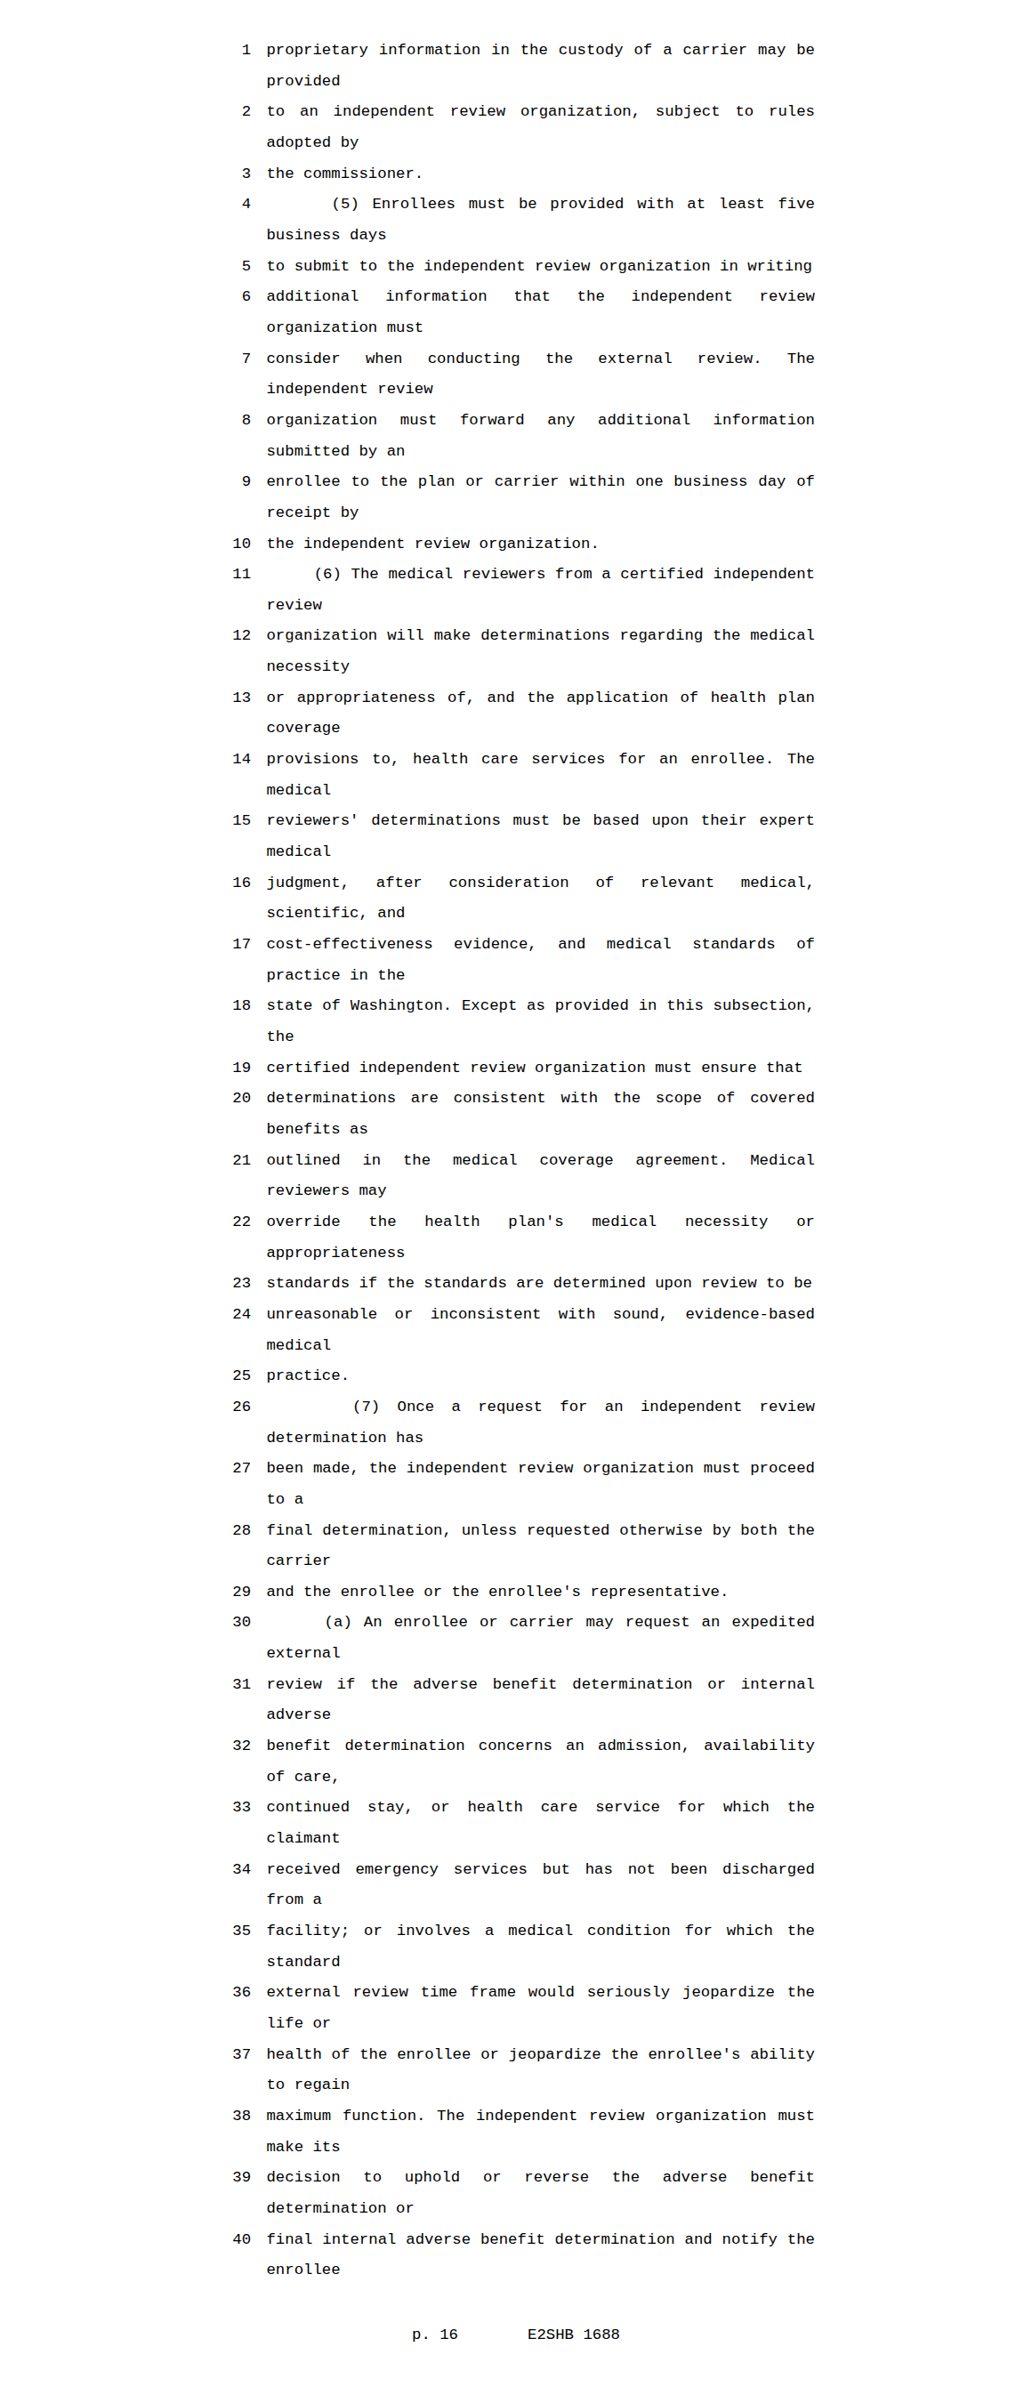proprietary information in the custody of a carrier may be provided
to an independent review organization, subject to rules adopted by
the commissioner.
(5) Enrollees must be provided with at least five business days
to submit to the independent review organization in writing
additional information that the independent review organization must
consider when conducting the external review. The independent review
organization must forward any additional information submitted by an
enrollee to the plan or carrier within one business day of receipt by
the independent review organization.
(6) The medical reviewers from a certified independent review
organization will make determinations regarding the medical necessity
or appropriateness of, and the application of health plan coverage
provisions to, health care services for an enrollee. The medical
reviewers' determinations must be based upon their expert medical
judgment, after consideration of relevant medical, scientific, and
cost-effectiveness evidence, and medical standards of practice in the
state of Washington. Except as provided in this subsection, the
certified independent review organization must ensure that
determinations are consistent with the scope of covered benefits as
outlined in the medical coverage agreement. Medical reviewers may
override the health plan's medical necessity or appropriateness
standards if the standards are determined upon review to be
unreasonable or inconsistent with sound, evidence-based medical
practice.
(7) Once a request for an independent review determination has
been made, the independent review organization must proceed to a
final determination, unless requested otherwise by both the carrier
and the enrollee or the enrollee's representative.
(a) An enrollee or carrier may request an expedited external
review if the adverse benefit determination or internal adverse
benefit determination concerns an admission, availability of care,
continued stay, or health care service for which the claimant
received emergency services but has not been discharged from a
facility; or involves a medical condition for which the standard
external review time frame would seriously jeopardize the life or
health of the enrollee or jeopardize the enrollee's ability to regain
maximum function. The independent review organization must make its
decision to uphold or reverse the adverse benefit determination or
final internal adverse benefit determination and notify the enrollee
p. 16 E2SHB 1688